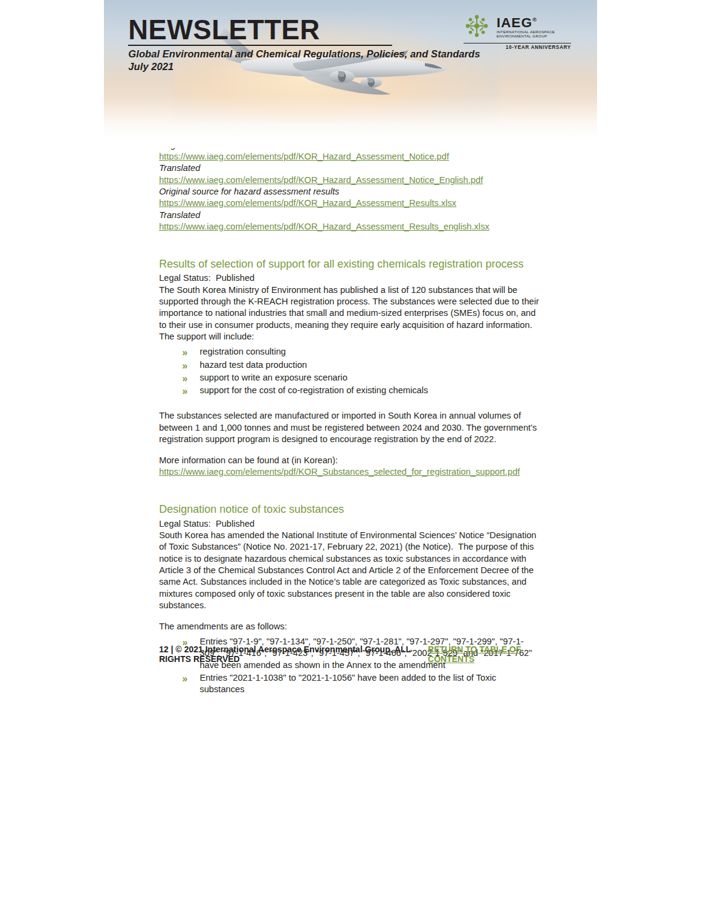NEWSLETTER
Global Environmental and Chemical Regulations, Policies, and Standards
July 2021
IAEG®
International Aerospace
Environmental Group
10-Year Anniversary
More information can be found at:
Original source for notice
https://www.iaeg.com/elements/pdf/KOR_Hazard_Assessment_Notice.pdf
Translated
https://www.iaeg.com/elements/pdf/KOR_Hazard_Assessment_Notice_English.pdf
Original source for hazard assessment results
https://www.iaeg.com/elements/pdf/KOR_Hazard_Assessment_Results.xlsx
Translated
https://www.iaeg.com/elements/pdf/KOR_Hazard_Assessment_Results_english.xlsx
Results of selection of support for all existing chemicals registration process
Legal Status: Published
The South Korea Ministry of Environment has published a list of 120 substances that will be supported through the K-REACH registration process. The substances were selected due to their importance to national industries that small and medium-sized enterprises (SMEs) focus on, and to their use in consumer products, meaning they require early acquisition of hazard information. The support will include:
registration consulting
hazard test data production
support to write an exposure scenario
support for the cost of co-registration of existing chemicals
The substances selected are manufactured or imported in South Korea in annual volumes of between 1 and 1,000 tonnes and must be registered between 2024 and 2030. The government’s registration support program is designed to encourage registration by the end of 2022.
More information can be found at (in Korean):
https://www.iaeg.com/elements/pdf/KOR_Substances_selected_for_registration_support.pdf
Designation notice of toxic substances
Legal Status: Published
South Korea has amended the National Institute of Environmental Sciences’ Notice “Designation of Toxic Substances” (Notice No. 2021-17, February 22, 2021) (the Notice). The purpose of this notice is to designate hazardous chemical substances as toxic substances in accordance with Article 3 of the Chemical Substances Control Act and Article 2 of the Enforcement Decree of the same Act. Substances included in the Notice’s table are categorized as Toxic substances, and mixtures composed only of toxic substances present in the table are also considered toxic substances.
The amendments are as follows:
Entries "97-1-9", "97-1-134", "97-1-250", "97-1-281", "97-1-297", "97-1-299", "97-1-309", "97-1-416", "97-1-423", "97-1-457", "97-1-466", "2002-1-529" and "2017-1-762" have been amended as shown in the Annex to the amendment
Entries "2021-1-1038" to "2021-1-1056" have been added to the list of Toxic substances
12 | © 2021 International Aerospace Environmental Group. ALL RIGHTS RESERVED
RETURN TO TABLE OF CONTENTS